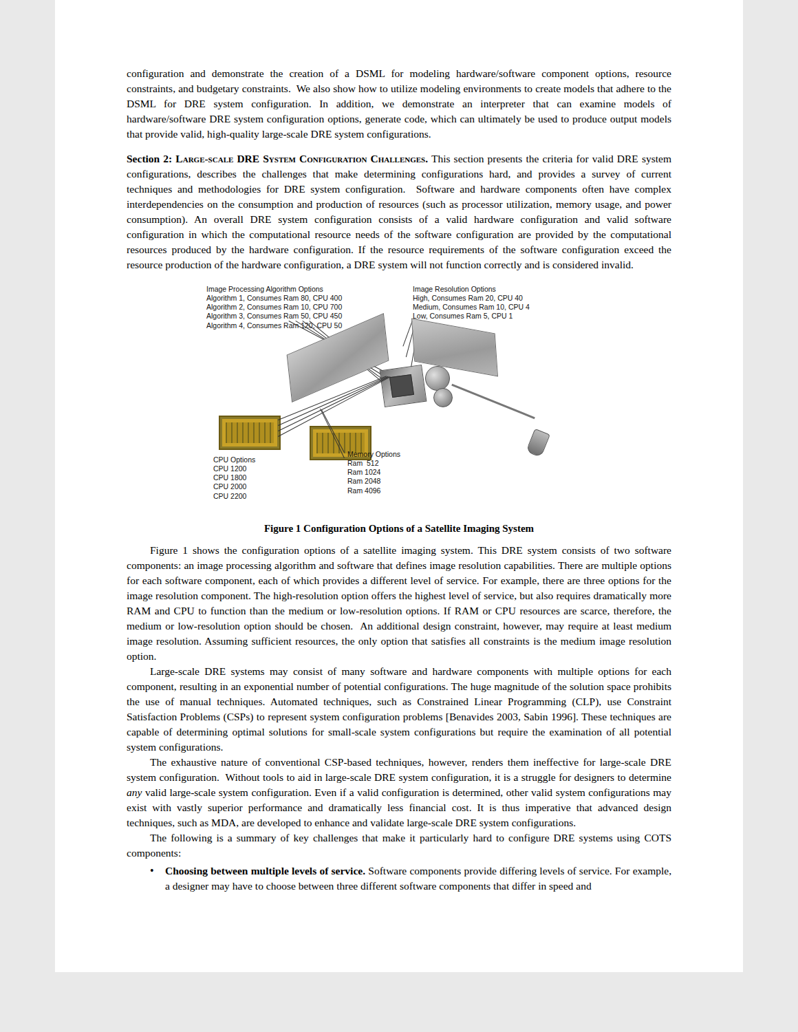configuration and demonstrate the creation of a DSML for modeling hardware/software component options, resource constraints, and budgetary constraints. We also show how to utilize modeling environments to create models that adhere to the DSML for DRE system configuration. In addition, we demonstrate an interpreter that can examine models of hardware/software DRE system configuration options, generate code, which can ultimately be used to produce output models that provide valid, high-quality large-scale DRE system configurations.
Section 2: Large-scale DRE System Configuration Challenges. This section presents the criteria for valid DRE system configurations, describes the challenges that make determining configurations hard, and provides a survey of current techniques and methodologies for DRE system configuration. Software and hardware components often have complex interdependencies on the consumption and production of resources (such as processor utilization, memory usage, and power consumption). An overall DRE system configuration consists of a valid hardware configuration and valid software configuration in which the computational resource needs of the software configuration are provided by the computational resources produced by the hardware configuration. If the resource requirements of the software configuration exceed the resource production of the hardware configuration, a DRE system will not function correctly and is considered invalid.
Image Processing Algorithm Options
Algorithm 1, Consumes Ram 80, CPU 400
Algorithm 2, Consumes Ram 10, CPU 700
Algorithm 3, Consumes Ram 50, CPU 450
Algorithm 4, Consumes Ram 120, CPU 50
Image Resolution Options
High, Consumes Ram 20, CPU 40
Medium, Consumes Ram 10, CPU 4
Low, Consumes Ram 5, CPU 1
CPU Options
CPU 1200
CPU 1800
CPU 2000
CPU 2200
Memory Options
Ram 512
Ram 1024
Ram 2048
Ram 4096
Figure 1 Configuration Options of a Satellite Imaging System
Figure 1 shows the configuration options of a satellite imaging system. This DRE system consists of two software components: an image processing algorithm and software that defines image resolution capabilities. There are multiple options for each software component, each of which provides a different level of service. For example, there are three options for the image resolution component. The high-resolution option offers the highest level of service, but also requires dramatically more RAM and CPU to function than the medium or low-resolution options. If RAM or CPU resources are scarce, therefore, the medium or low-resolution option should be chosen. An additional design constraint, however, may require at least medium image resolution. Assuming sufficient resources, the only option that satisfies all constraints is the medium image resolution option.
Large-scale DRE systems may consist of many software and hardware components with multiple options for each component, resulting in an exponential number of potential configurations. The huge magnitude of the solution space prohibits the use of manual techniques. Automated techniques, such as Constrained Linear Programming (CLP), use Constraint Satisfaction Problems (CSPs) to represent system configuration problems [Benavides 2003, Sabin 1996]. These techniques are capable of determining optimal solutions for small-scale system configurations but require the examination of all potential system configurations.
The exhaustive nature of conventional CSP-based techniques, however, renders them ineffective for large-scale DRE system configuration. Without tools to aid in large-scale DRE system configuration, it is a struggle for designers to determine any valid large-scale system configuration. Even if a valid configuration is determined, other valid system configurations may exist with vastly superior performance and dramatically less financial cost. It is thus imperative that advanced design techniques, such as MDA, are developed to enhance and validate large-scale DRE system configurations.
The following is a summary of key challenges that make it particularly hard to configure DRE systems using COTS components:
Choosing between multiple levels of service. Software components provide differing levels of service. For example, a designer may have to choose between three different software components that differ in speed and